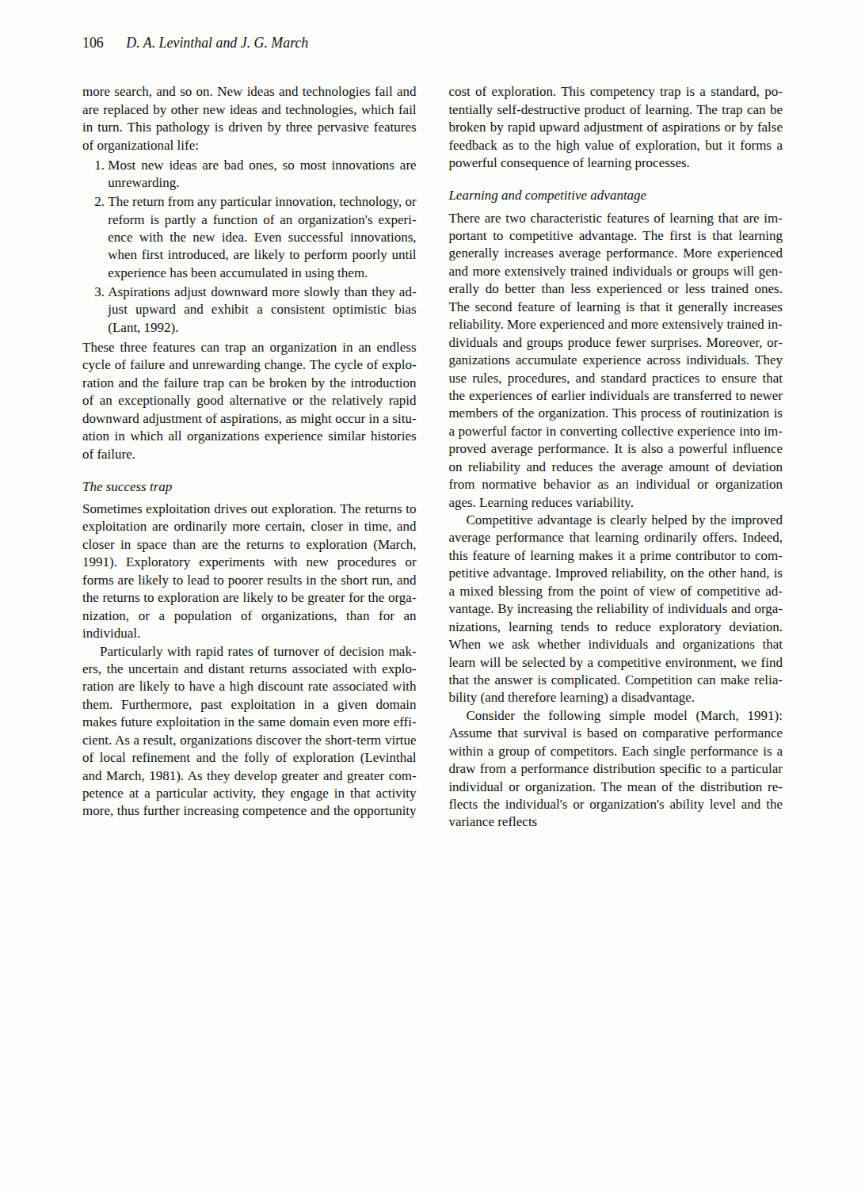106 D. A. Levinthal and J. G. March
more search, and so on. New ideas and technologies fail and are replaced by other new ideas and technologies, which fail in turn. This pathology is driven by three pervasive features of organizational life:
Most new ideas are bad ones, so most innovations are unrewarding.
The return from any particular innovation, technology, or reform is partly a function of an organization's experience with the new idea. Even successful innovations, when first introduced, are likely to perform poorly until experience has been accumulated in using them.
Aspirations adjust downward more slowly than they adjust upward and exhibit a consistent optimistic bias (Lant, 1992).
These three features can trap an organization in an endless cycle of failure and unrewarding change. The cycle of exploration and the failure trap can be broken by the introduction of an exceptionally good alternative or the relatively rapid downward adjustment of aspirations, as might occur in a situation in which all organizations experience similar histories of failure.
The success trap
Sometimes exploitation drives out exploration. The returns to exploitation are ordinarily more certain, closer in time, and closer in space than are the returns to exploration (March, 1991). Exploratory experiments with new procedures or forms are likely to lead to poorer results in the short run, and the returns to exploration are likely to be greater for the organization, or a population of organizations, than for an individual.
Particularly with rapid rates of turnover of decision makers, the uncertain and distant returns associated with exploration are likely to have a high discount rate associated with them. Furthermore, past exploitation in a given domain makes future exploitation in the same domain even more efficient. As a result, organizations discover the short-term virtue of local refinement and the folly of exploration (Levinthal and March, 1981). As they develop greater and greater competence at a particular activity, they engage in that activity more, thus further increasing competence and the opportunity cost of exploration. This competency trap is a standard, potentially self-destructive product of learning. The trap can be broken by rapid upward adjustment of aspirations or by false feedback as to the high value of exploration, but it forms a powerful consequence of learning processes.
Learning and competitive advantage
There are two characteristic features of learning that are important to competitive advantage. The first is that learning generally increases average performance. More experienced and more extensively trained individuals or groups will generally do better than less experienced or less trained ones. The second feature of learning is that it generally increases reliability. More experienced and more extensively trained individuals and groups produce fewer surprises. Moreover, organizations accumulate experience across individuals. They use rules, procedures, and standard practices to ensure that the experiences of earlier individuals are transferred to newer members of the organization. This process of routinization is a powerful factor in converting collective experience into improved average performance. It is also a powerful influence on reliability and reduces the average amount of deviation from normative behavior as an individual or organization ages. Learning reduces variability.
Competitive advantage is clearly helped by the improved average performance that learning ordinarily offers. Indeed, this feature of learning makes it a prime contributor to competitive advantage. Improved reliability, on the other hand, is a mixed blessing from the point of view of competitive advantage. By increasing the reliability of individuals and organizations, learning tends to reduce exploratory deviation. When we ask whether individuals and organizations that learn will be selected by a competitive environment, we find that the answer is complicated. Competition can make reliability (and therefore learning) a disadvantage.
Consider the following simple model (March, 1991): Assume that survival is based on comparative performance within a group of competitors. Each single performance is a draw from a performance distribution specific to a particular individual or organization. The mean of the distribution reflects the individual's or organization's ability level and the variance reflects